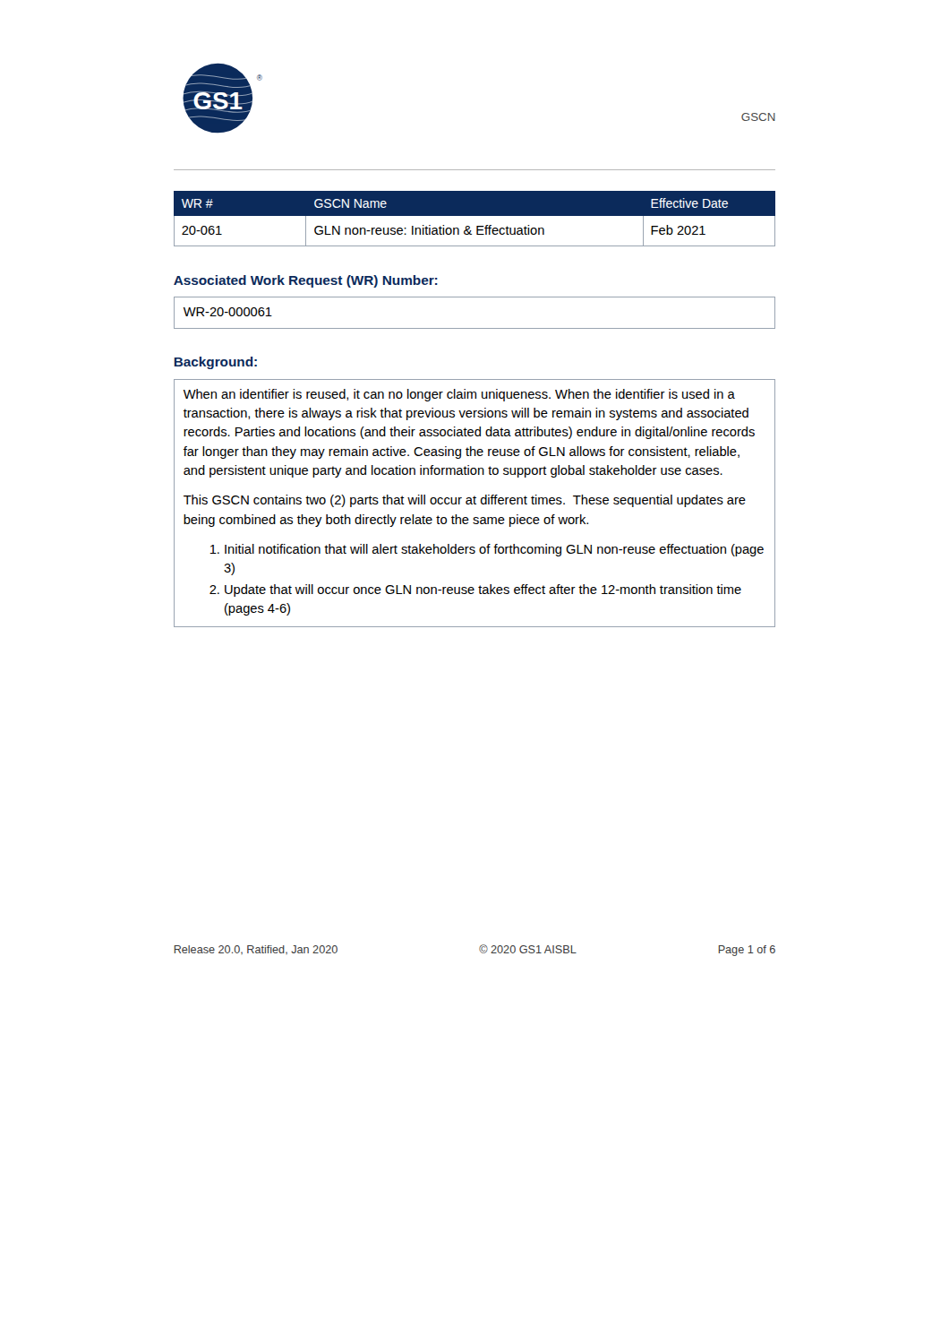GS1 ®
GSCN
| WR # | GSCN Name | Effective Date |
| --- | --- | --- |
| 20-061 | GLN non-reuse: Initiation & Effectuation | Feb 2021 |
Associated Work Request (WR) Number:
WR-20-000061
Background:
When an identifier is reused, it can no longer claim uniqueness. When the identifier is used in a transaction, there is always a risk that previous versions will be remain in systems and associated records. Parties and locations (and their associated data attributes) endure in digital/online records far longer than they may remain active. Ceasing the reuse of GLN allows for consistent, reliable, and persistent unique party and location information to support global stakeholder use cases.
This GSCN contains two (2) parts that will occur at different times. These sequential updates are being combined as they both directly relate to the same piece of work.
Initial notification that will alert stakeholders of forthcoming GLN non-reuse effectuation (page 3)
Update that will occur once GLN non-reuse takes effect after the 12-month transition time (pages 4-6)
Release 20.0, Ratified, Jan 2020
© 2020 GS1 AISBL
Page 1 of 6